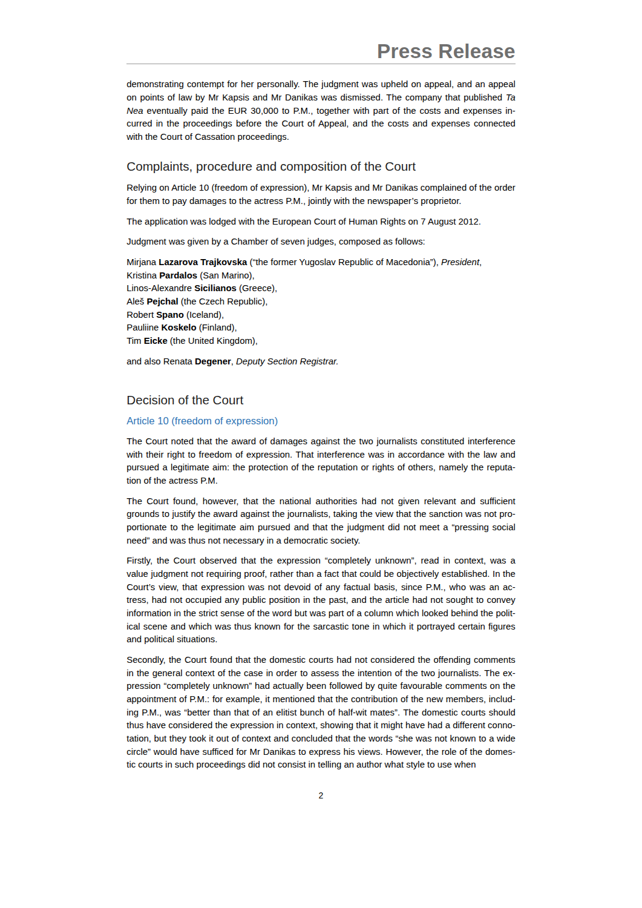Press Release
demonstrating contempt for her personally. The judgment was upheld on appeal, and an appeal on points of law by Mr Kapsis and Mr Danikas was dismissed. The company that published Ta Nea eventually paid the EUR 30,000 to P.M., together with part of the costs and expenses incurred in the proceedings before the Court of Appeal, and the costs and expenses connected with the Court of Cassation proceedings.
Complaints, procedure and composition of the Court
Relying on Article 10 (freedom of expression), Mr Kapsis and Mr Danikas complained of the order for them to pay damages to the actress P.M., jointly with the newspaper’s proprietor.
The application was lodged with the European Court of Human Rights on 7 August 2012.
Judgment was given by a Chamber of seven judges, composed as follows:
Mirjana Lazarova Trajkovska (“the former Yugoslav Republic of Macedonia”), President, Kristina Pardalos (San Marino), Linos-Alexandre Sicilianos (Greece), Aleš Pejchal (the Czech Republic), Robert Spano (Iceland), Pauliine Koskelo (Finland), Tim Eicke (the United Kingdom),
and also Renata Degener, Deputy Section Registrar.
Decision of the Court
Article 10 (freedom of expression)
The Court noted that the award of damages against the two journalists constituted interference with their right to freedom of expression. That interference was in accordance with the law and pursued a legitimate aim: the protection of the reputation or rights of others, namely the reputation of the actress P.M.
The Court found, however, that the national authorities had not given relevant and sufficient grounds to justify the award against the journalists, taking the view that the sanction was not proportionate to the legitimate aim pursued and that the judgment did not meet a “pressing social need” and was thus not necessary in a democratic society.
Firstly, the Court observed that the expression “completely unknown”, read in context, was a value judgment not requiring proof, rather than a fact that could be objectively established. In the Court’s view, that expression was not devoid of any factual basis, since P.M., who was an actress, had not occupied any public position in the past, and the article had not sought to convey information in the strict sense of the word but was part of a column which looked behind the political scene and which was thus known for the sarcastic tone in which it portrayed certain figures and political situations.
Secondly, the Court found that the domestic courts had not considered the offending comments in the general context of the case in order to assess the intention of the two journalists. The expression “completely unknown” had actually been followed by quite favourable comments on the appointment of P.M.: for example, it mentioned that the contribution of the new members, including P.M., was “better than that of an elitist bunch of half-wit mates”. The domestic courts should thus have considered the expression in context, showing that it might have had a different connotation, but they took it out of context and concluded that the words “she was not known to a wide circle” would have sufficed for Mr Danikas to express his views. However, the role of the domestic courts in such proceedings did not consist in telling an author what style to use when
2